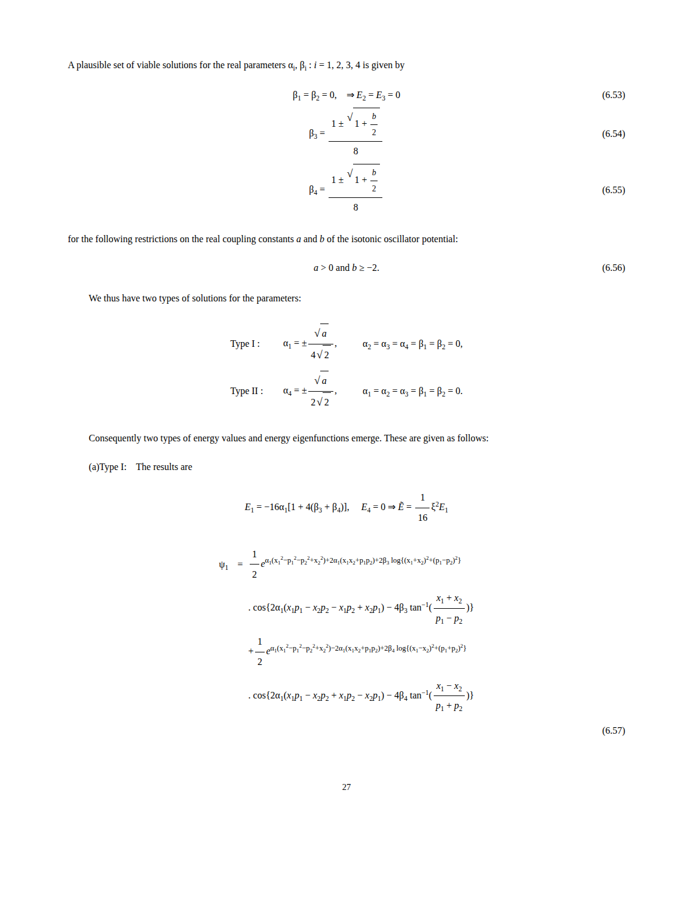A plausible set of viable solutions for the real parameters αi, βi : i = 1, 2, 3, 4 is given by
β1 = β2 = 0, ⇒ E2 = E3 = 0 (6.53)
β3 = 1 ± 1 + b 2 8 (6.54)
β4 = 1 ± 1 + b 2 8 (6.55)
for the following restrictions on the real coupling constants a and b of the isotonic oscillator potential:
a > 0 and b ≥ −2. (6.56)
We thus have two types of solutions for the parameters:
| Type I : | α 1 = ± a 4 2 , | α 2 = α 3 = α 4 = β 1 = β 2 = 0, |
| Type II : | α 4 = ± a 2 2 , | α 1 = α 2 = α 3 = β 1 = β 2 = 0. |
Consequently two types of energy values and energy eigenfunctions emerge. These are given as follows:
(a)Type I: The results are
E1 = −16α1[1 + 4(β3 + β4)], E4 = 0 ⇒ Ẽ = 116ξ2E1
| ψ 1 | = | 1 2 e α 1 (x 1 2 −p 1 2 −p 2 2 +x 2 2 )+2α 1 (x 1 x 2 +p 1 p 2 )+2β 3 log{(x 1 +x 2 ) 2 +(p 1 −p 2 ) 2 } |
| | | . cos{2α 1 ( x 1 p 1 − x 2 p 2 − x 1 p 2 + x 2 p 1 ) − 4β 3 tan −1 ( x 1 + x 2 p 1 − p 2 )} |
| | | + 1 2 e α 1 (x 1 2 −p 1 2 −p 2 2 +x 2 2 )−2α 1 (x 1 x 2 +p 1 p 2 )+2β 4 log{(x 1 −x 2 ) 2 +(p 1 +p 2 ) 2 } |
| | | . cos{2α 1 ( x 1 p 1 − x 2 p 2 + x 1 p 2 − x 2 p 1 ) − 4β 4 tan −1 ( x 1 − x 2 p 1 + p 2 )} |
(6.57)
27